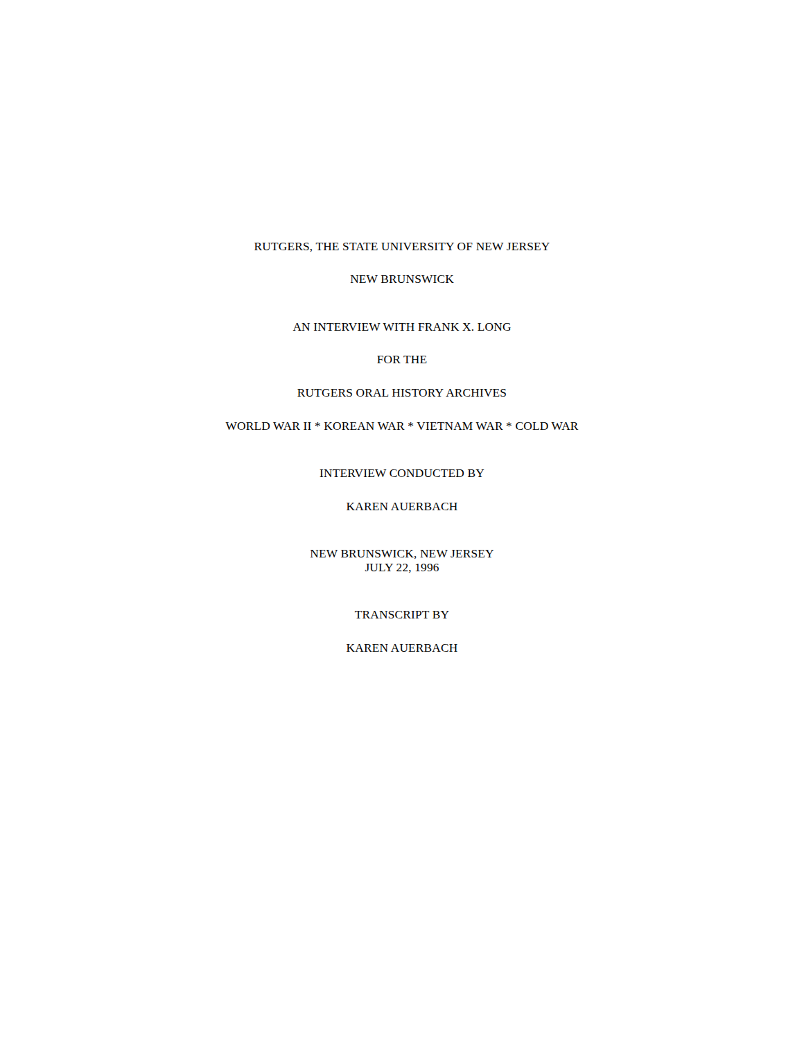Rutgers, The State University of New Jersey
New Brunswick
An Interview with Frank X. Long
for the
Rutgers Oral History Archives
World War II * Korean War * Vietnam War * Cold War
Interview Conducted by
Karen Auerbach
New Brunswick, New Jersey
July 22, 1996
Transcript by
Karen Auerbach